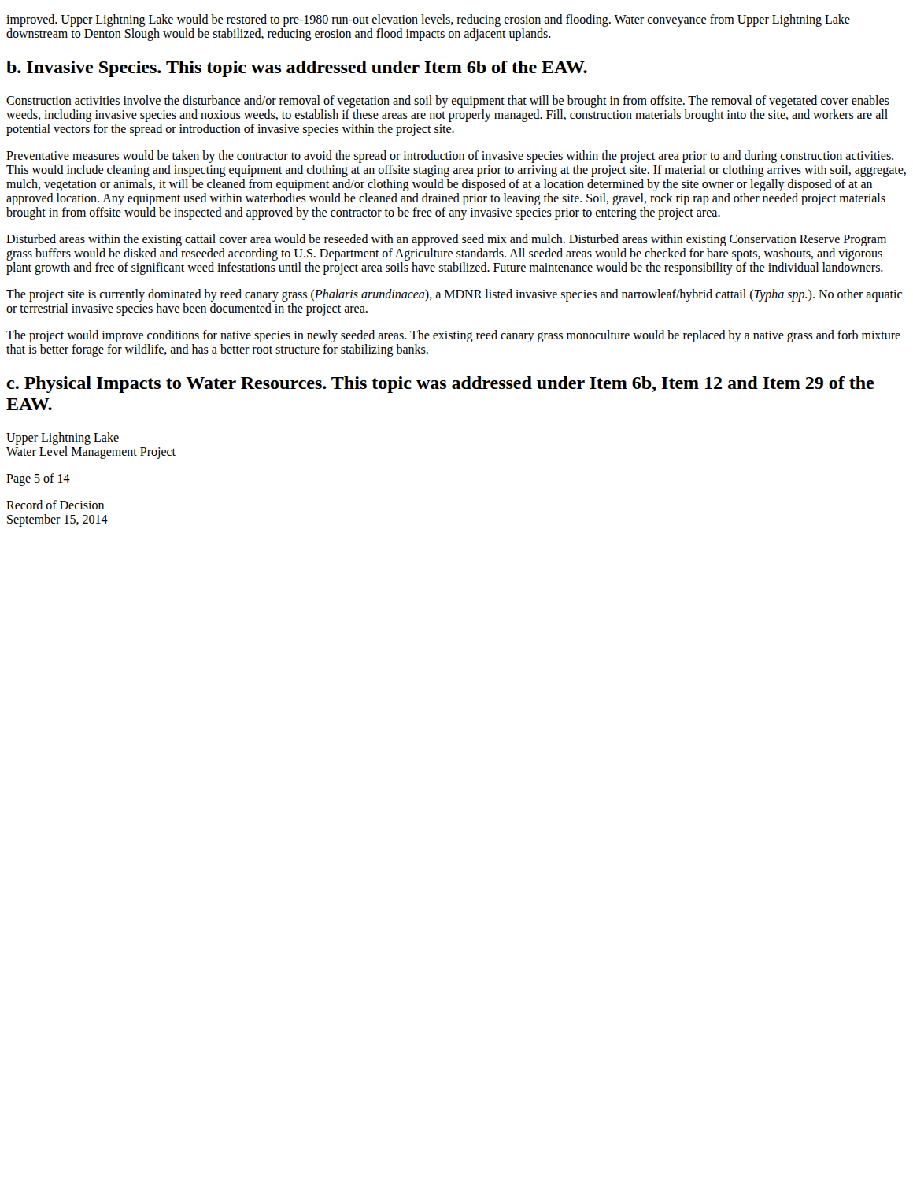improved. Upper Lightning Lake would be restored to pre-1980 run-out elevation levels, reducing erosion and flooding. Water conveyance from Upper Lightning Lake downstream to Denton Slough would be stabilized, reducing erosion and flood impacts on adjacent uplands.
b. Invasive Species. This topic was addressed under Item 6b of the EAW.
Construction activities involve the disturbance and/or removal of vegetation and soil by equipment that will be brought in from offsite. The removal of vegetated cover enables weeds, including invasive species and noxious weeds, to establish if these areas are not properly managed. Fill, construction materials brought into the site, and workers are all potential vectors for the spread or introduction of invasive species within the project site.
Preventative measures would be taken by the contractor to avoid the spread or introduction of invasive species within the project area prior to and during construction activities. This would include cleaning and inspecting equipment and clothing at an offsite staging area prior to arriving at the project site. If material or clothing arrives with soil, aggregate, mulch, vegetation or animals, it will be cleaned from equipment and/or clothing would be disposed of at a location determined by the site owner or legally disposed of at an approved location. Any equipment used within waterbodies would be cleaned and drained prior to leaving the site. Soil, gravel, rock rip rap and other needed project materials brought in from offsite would be inspected and approved by the contractor to be free of any invasive species prior to entering the project area.
Disturbed areas within the existing cattail cover area would be reseeded with an approved seed mix and mulch. Disturbed areas within existing Conservation Reserve Program grass buffers would be disked and reseeded according to U.S. Department of Agriculture standards. All seeded areas would be checked for bare spots, washouts, and vigorous plant growth and free of significant weed infestations until the project area soils have stabilized. Future maintenance would be the responsibility of the individual landowners.
The project site is currently dominated by reed canary grass (Phalaris arundinacea), a MDNR listed invasive species and narrowleaf/hybrid cattail (Typha spp.). No other aquatic or terrestrial invasive species have been documented in the project area.
The project would improve conditions for native species in newly seeded areas. The existing reed canary grass monoculture would be replaced by a native grass and forb mixture that is better forage for wildlife, and has a better root structure for stabilizing banks.
c. Physical Impacts to Water Resources. This topic was addressed under Item 6b, Item 12 and Item 29 of the EAW.
Upper Lightning Lake
Water Level Management Project
Page 5 of 14
Record of Decision
September 15, 2014